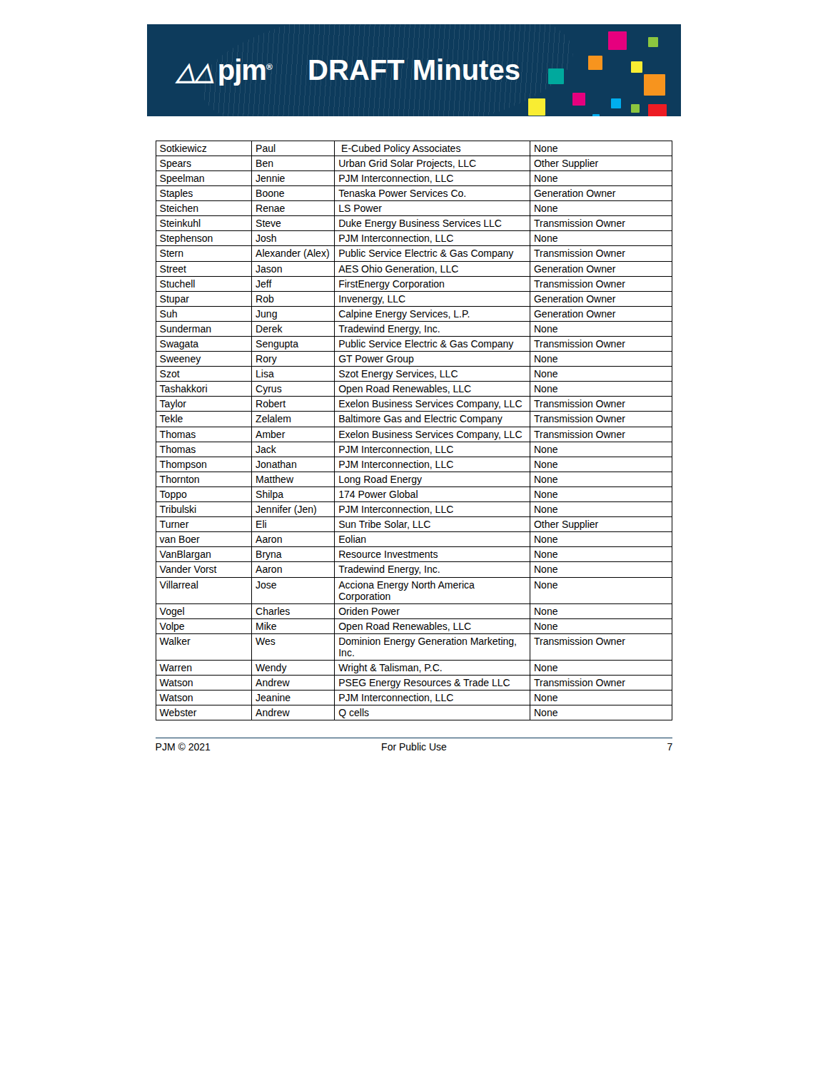△△pjm®
DRAFT Minutes
| Sotkiewicz | Paul | E-Cubed Policy Associates | None |
| Spears | Ben | Urban Grid Solar Projects, LLC | Other Supplier |
| Speelman | Jennie | PJM Interconnection, LLC | None |
| Staples | Boone | Tenaska Power Services Co. | Generation Owner |
| Steichen | Renae | LS Power | None |
| Steinkuhl | Steve | Duke Energy Business Services LLC | Transmission Owner |
| Stephenson | Josh | PJM Interconnection, LLC | None |
| Stern | Alexander (Alex) | Public Service Electric & Gas Company | Transmission Owner |
| Street | Jason | AES Ohio Generation, LLC | Generation Owner |
| Stuchell | Jeff | FirstEnergy Corporation | Transmission Owner |
| Stupar | Rob | Invenergy, LLC | Generation Owner |
| Suh | Jung | Calpine Energy Services, L.P. | Generation Owner |
| Sunderman | Derek | Tradewind Energy, Inc. | None |
| Swagata | Sengupta | Public Service Electric & Gas Company | Transmission Owner |
| Sweeney | Rory | GT Power Group | None |
| Szot | Lisa | Szot Energy Services, LLC | None |
| Tashakkori | Cyrus | Open Road Renewables, LLC | None |
| Taylor | Robert | Exelon Business Services Company, LLC | Transmission Owner |
| Tekle | Zelalem | Baltimore Gas and Electric Company | Transmission Owner |
| Thomas | Amber | Exelon Business Services Company, LLC | Transmission Owner |
| Thomas | Jack | PJM Interconnection, LLC | None |
| Thompson | Jonathan | PJM Interconnection, LLC | None |
| Thornton | Matthew | Long Road Energy | None |
| Toppo | Shilpa | 174 Power Global | None |
| Tribulski | Jennifer (Jen) | PJM Interconnection, LLC | None |
| Turner | Eli | Sun Tribe Solar, LLC | Other Supplier |
| van Boer | Aaron | Eolian | None |
| VanBlargan | Bryna | Resource Investments | None |
| Vander Vorst | Aaron | Tradewind Energy, Inc. | None |
| Villarreal | Jose | Acciona Energy North America Corporation | None |
| Vogel | Charles | Oriden Power | None |
| Volpe | Mike | Open Road Renewables, LLC | None |
| Walker | Wes | Dominion Energy Generation Marketing, Inc. | Transmission Owner |
| Warren | Wendy | Wright & Talisman, P.C. | None |
| Watson | Andrew | PSEG Energy Resources & Trade LLC | Transmission Owner |
| Watson | Jeanine | PJM Interconnection, LLC | None |
| Webster | Andrew | Q cells | None |
PJM © 2021
For Public Use
7